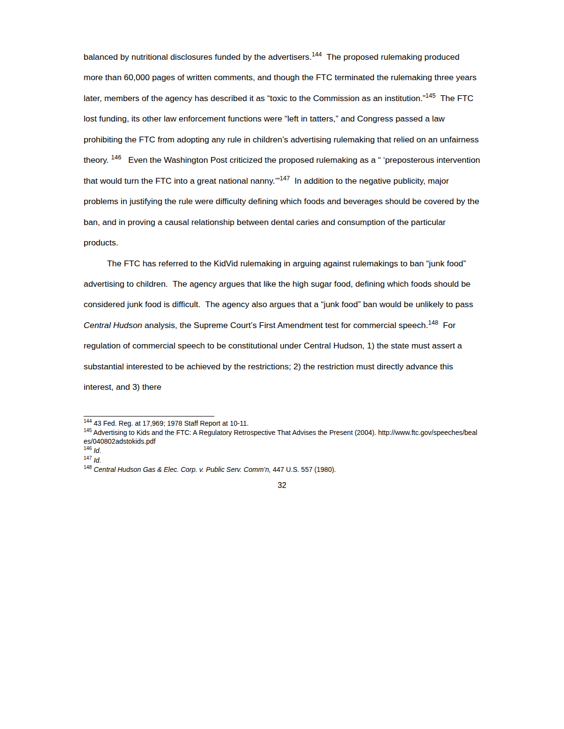balanced by nutritional disclosures funded by the advertisers.144 The proposed rulemaking produced more than 60,000 pages of written comments, and though the FTC terminated the rulemaking three years later, members of the agency has described it as “toxic to the Commission as an institution.”145 The FTC lost funding, its other law enforcement functions were “left in tatters,” and Congress passed a law prohibiting the FTC from adopting any rule in children’s advertising rulemaking that relied on an unfairness theory. 146 Even the Washington Post criticized the proposed rulemaking as a “ ‘preposterous intervention that would turn the FTC into a great national nanny.’”147 In addition to the negative publicity, major problems in justifying the rule were difficulty defining which foods and beverages should be covered by the ban, and in proving a causal relationship between dental caries and consumption of the particular products.
The FTC has referred to the KidVid rulemaking in arguing against rulemakings to ban “junk food” advertising to children. The agency argues that like the high sugar food, defining which foods should be considered junk food is difficult. The agency also argues that a “junk food” ban would be unlikely to pass Central Hudson analysis, the Supreme Court’s First Amendment test for commercial speech.148 For regulation of commercial speech to be constitutional under Central Hudson, 1) the state must assert a substantial interested to be achieved by the restrictions; 2) the restriction must directly advance this interest, and 3) there
144 43 Fed. Reg. at 17,969; 1978 Staff Report at 10-11.
145 Advertising to Kids and the FTC: A Regulatory Retrospective That Advises the Present (2004). http://www.ftc.gov/speeches/beales/040802adstokids.pdf
146 Id.
147 Id.
148 Central Hudson Gas & Elec. Corp. v. Public Serv. Comm’n, 447 U.S. 557 (1980).
32